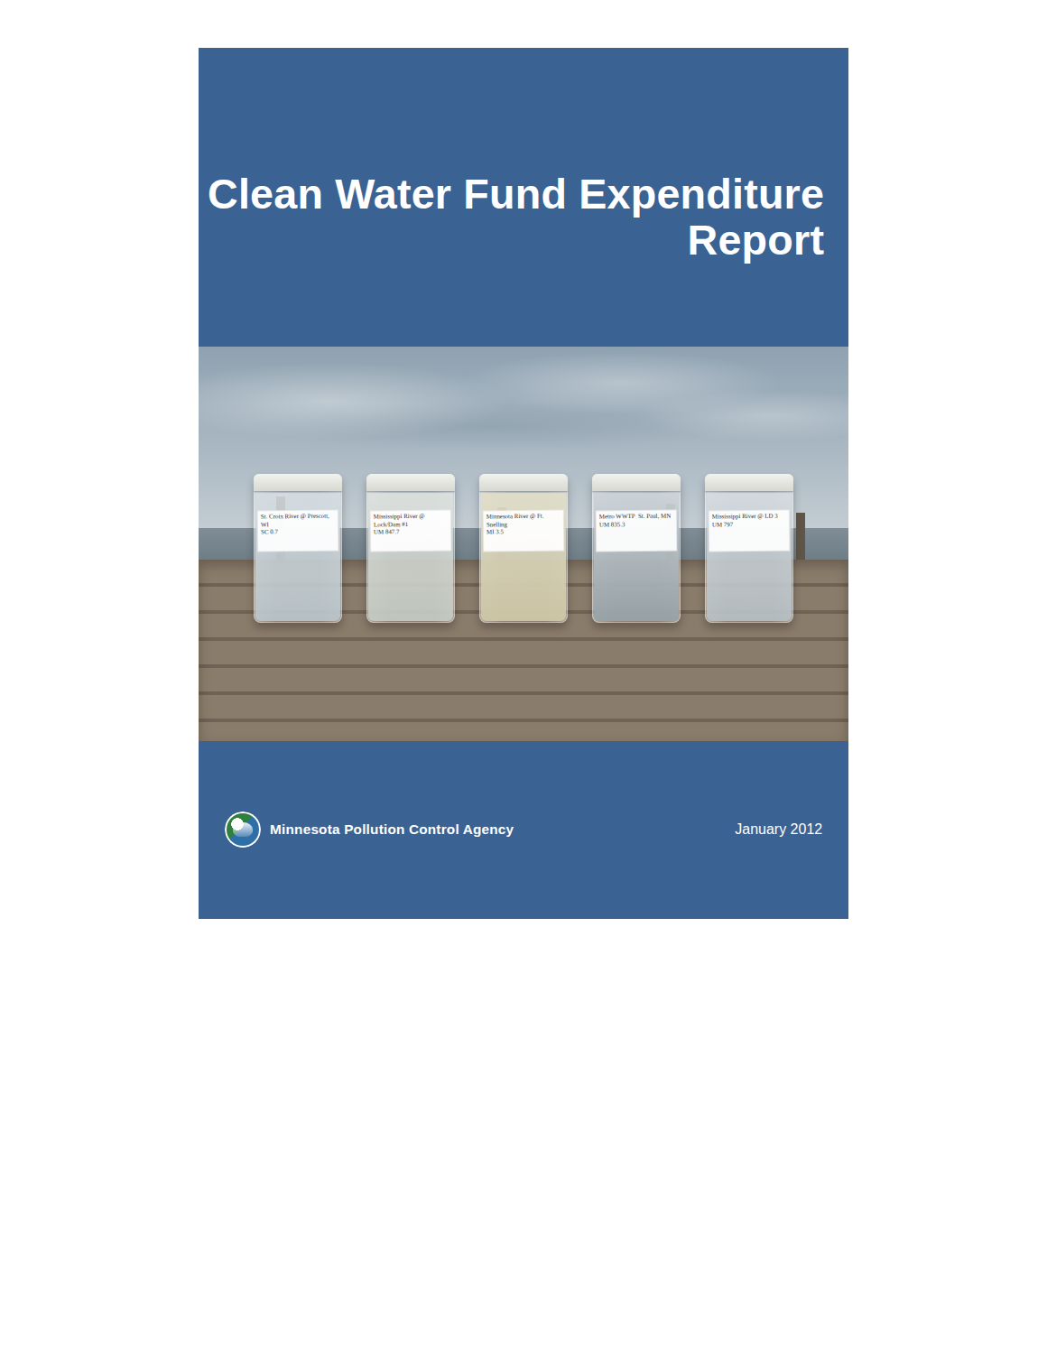Clean Water Fund Expenditure Report
St. Croix River @ Prescott, WI SC 0.7
Mississippi River @ Lock/Dam #1 UM 847.7
Minnesota River @ Ft. Snelling MI 3.5
Metro WWTP St. Paul, MN UM 835.3
Mississippi River @ LD 3 UM 797
Minnesota Pollution Control Agency
January 2012